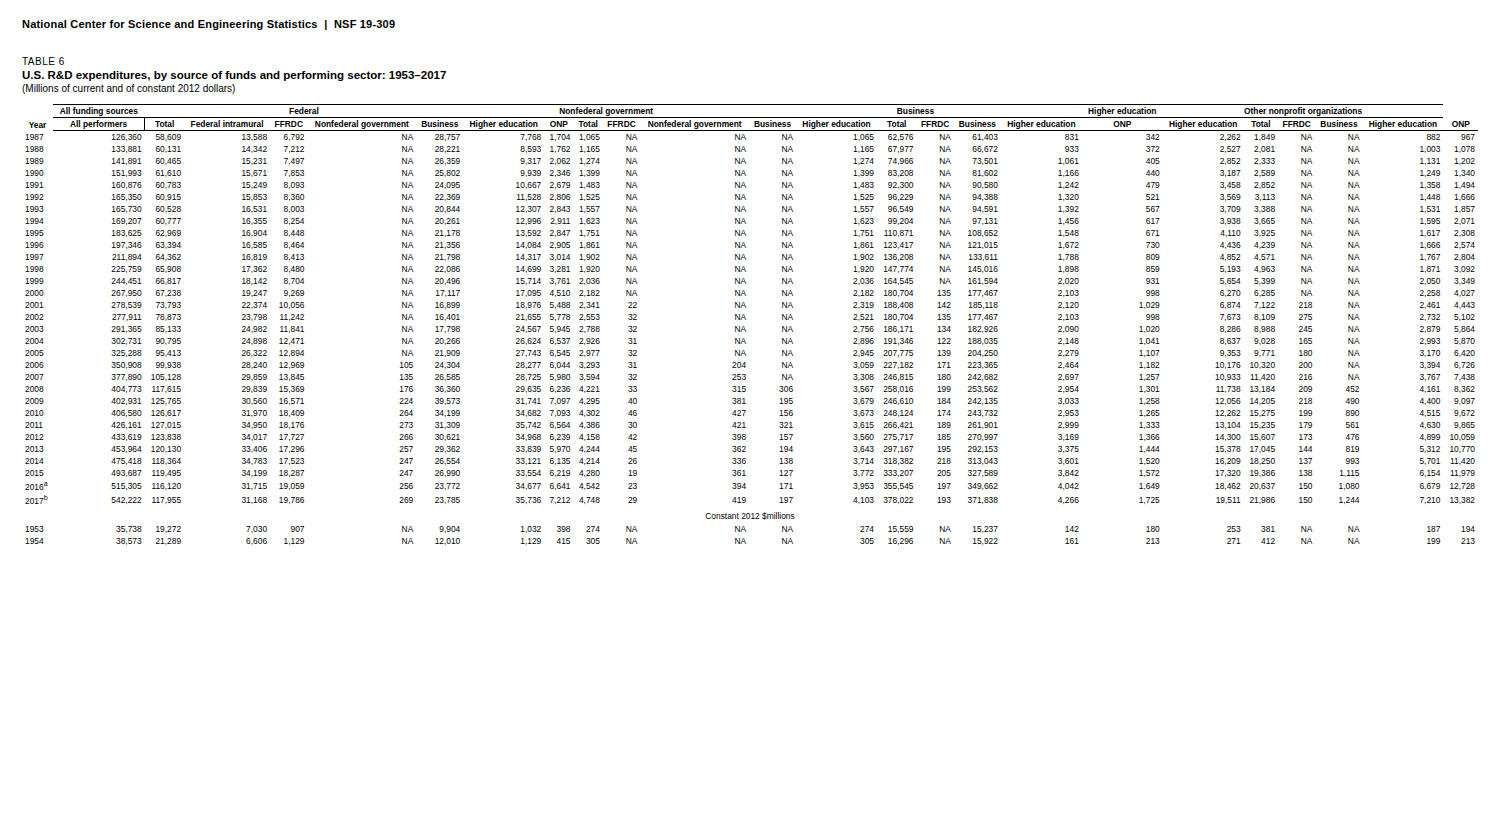National Center for Science and Engineering Statistics | NSF 19-309
TABLE 6
U.S. R&D expenditures, by source of funds and performing sector: 1953–2017
(Millions of current and of constant 2012 dollars)
| Year | All funding sources | Federal | Nonfederal government | Business | Higher education | Other nonprofit organizations |
| --- | --- | --- | --- | --- | --- | --- |
| All performers | Total | Federal intramural | FFRDC | Nonfederal government | Business | Higher education | ONP | Total | FFRDC | Nonfederal government | Business | Higher education | Total | FFRDC | Business | Higher education | ONP | Higher education | Total | FFRDC | Business | Higher education | ONP |
| 1987 | 126,360 | 58,609 | 13,588 | 6,792 | NA | 28,757 | 7,768 | 1,704 | 1,065 | NA | NA | NA | 1,065 | 62,576 | NA | 61,403 | 831 | 342 | 2,262 | 1,849 | NA | NA | 882 | 967 |
| 1988 | 133,881 | 60,131 | 14,342 | 7,212 | NA | 28,221 | 8,593 | 1,762 | 1,165 | NA | NA | NA | 1,165 | 67,977 | NA | 66,672 | 933 | 372 | 2,527 | 2,081 | NA | NA | 1,003 | 1,078 |
| 1989 | 141,891 | 60,465 | 15,231 | 7,497 | NA | 26,359 | 9,317 | 2,062 | 1,274 | NA | NA | NA | 1,274 | 74,966 | NA | 73,501 | 1,061 | 405 | 2,852 | 2,333 | NA | NA | 1,131 | 1,202 |
| 1990 | 151,993 | 61,610 | 15,671 | 7,853 | NA | 25,802 | 9,939 | 2,346 | 1,399 | NA | NA | NA | 1,399 | 83,208 | NA | 81,602 | 1,166 | 440 | 3,187 | 2,589 | NA | NA | 1,249 | 1,340 |
| 1991 | 160,876 | 60,783 | 15,249 | 8,093 | NA | 24,095 | 10,667 | 2,679 | 1,483 | NA | NA | NA | 1,483 | 92,300 | NA | 90,580 | 1,242 | 479 | 3,458 | 2,852 | NA | NA | 1,358 | 1,494 |
| 1992 | 165,350 | 60,915 | 15,853 | 8,360 | NA | 22,369 | 11,528 | 2,806 | 1,525 | NA | NA | NA | 1,525 | 96,229 | NA | 94,388 | 1,320 | 521 | 3,569 | 3,113 | NA | NA | 1,448 | 1,666 |
| 1993 | 165,730 | 60,528 | 16,531 | 8,003 | NA | 20,844 | 12,307 | 2,843 | 1,557 | NA | NA | NA | 1,557 | 96,549 | NA | 94,591 | 1,392 | 567 | 3,709 | 3,388 | NA | NA | 1,531 | 1,857 |
| 1994 | 169,207 | 60,777 | 16,355 | 8,254 | NA | 20,261 | 12,996 | 2,911 | 1,623 | NA | NA | NA | 1,623 | 99,204 | NA | 97,131 | 1,456 | 617 | 3,938 | 3,665 | NA | NA | 1,595 | 2,071 |
| 1995 | 183,625 | 62,969 | 16,904 | 8,448 | NA | 21,178 | 13,592 | 2,847 | 1,751 | NA | NA | NA | 1,751 | 110,871 | NA | 108,652 | 1,548 | 671 | 4,110 | 3,925 | NA | NA | 1,617 | 2,308 |
| 1996 | 197,346 | 63,394 | 16,585 | 8,464 | NA | 21,356 | 14,084 | 2,905 | 1,861 | NA | NA | NA | 1,861 | 123,417 | NA | 121,015 | 1,672 | 730 | 4,436 | 4,239 | NA | NA | 1,666 | 2,574 |
| 1997 | 211,894 | 64,362 | 16,819 | 8,413 | NA | 21,798 | 14,317 | 3,014 | 1,902 | NA | NA | NA | 1,902 | 136,208 | NA | 133,611 | 1,788 | 809 | 4,852 | 4,571 | NA | NA | 1,767 | 2,804 |
| 1998 | 225,759 | 65,908 | 17,362 | 8,480 | NA | 22,086 | 14,699 | 3,281 | 1,920 | NA | NA | NA | 1,920 | 147,774 | NA | 145,016 | 1,898 | 859 | 5,193 | 4,963 | NA | NA | 1,871 | 3,092 |
| 1999 | 244,451 | 66,817 | 18,142 | 8,704 | NA | 20,496 | 15,714 | 3,761 | 2,036 | NA | NA | NA | 2,036 | 164,545 | NA | 161,594 | 2,020 | 931 | 5,654 | 5,399 | NA | NA | 2,050 | 3,349 |
| 2000 | 267,950 | 67,238 | 19,247 | 9,269 | NA | 17,117 | 17,095 | 4,510 | 2,182 | NA | NA | NA | 2,182 | 180,704 | 135 | 177,467 | 2,103 | 998 | 6,270 | 6,285 | NA | NA | 2,258 | 4,027 |
| 2001 | 278,539 | 73,793 | 22,374 | 10,056 | NA | 16,899 | 18,976 | 5,488 | 2,341 | 22 | NA | NA | 2,319 | 188,408 | 142 | 185,118 | 2,120 | 1,029 | 6,874 | 7,122 | 218 | NA | 2,461 | 4,443 |
| 2002 | 277,911 | 78,873 | 23,798 | 11,242 | NA | 16,401 | 21,655 | 5,778 | 2,553 | 32 | NA | NA | 2,521 | 180,704 | 135 | 177,467 | 2,103 | 998 | 7,673 | 8,109 | 275 | NA | 2,732 | 5,102 |
| 2003 | 291,365 | 85,133 | 24,982 | 11,841 | NA | 17,798 | 24,567 | 5,945 | 2,788 | 32 | NA | NA | 2,756 | 186,171 | 134 | 182,926 | 2,090 | 1,020 | 8,286 | 8,988 | 245 | NA | 2,879 | 5,864 |
| 2004 | 302,731 | 90,795 | 24,898 | 12,471 | NA | 20,266 | 26,624 | 6,537 | 2,926 | 31 | NA | NA | 2,896 | 191,346 | 122 | 188,035 | 2,148 | 1,041 | 8,637 | 9,028 | 165 | NA | 2,993 | 5,870 |
| 2005 | 325,288 | 95,413 | 26,322 | 12,894 | NA | 21,909 | 27,743 | 6,545 | 2,977 | 32 | NA | NA | 2,945 | 207,775 | 139 | 204,250 | 2,279 | 1,107 | 9,353 | 9,771 | 180 | NA | 3,170 | 6,420 |
| 2006 | 350,908 | 99,938 | 28,240 | 12,969 | 105 | 24,304 | 28,277 | 6,044 | 3,293 | 31 | 204 | NA | 3,059 | 227,182 | 171 | 223,365 | 2,464 | 1,182 | 10,176 | 10,320 | 200 | NA | 3,394 | 6,726 |
| 2007 | 377,890 | 105,128 | 29,859 | 13,845 | 135 | 26,585 | 28,725 | 5,980 | 3,594 | 32 | 253 | NA | 3,308 | 246,815 | 180 | 242,682 | 2,697 | 1,257 | 10,933 | 11,420 | 216 | NA | 3,767 | 7,438 |
| 2008 | 404,773 | 117,615 | 29,839 | 15,369 | 176 | 36,360 | 29,635 | 6,236 | 4,221 | 33 | 315 | 306 | 3,567 | 258,016 | 199 | 253,562 | 2,954 | 1,301 | 11,738 | 13,184 | 209 | 452 | 4,161 | 8,362 |
| 2009 | 402,931 | 125,765 | 30,560 | 16,571 | 224 | 39,573 | 31,741 | 7,097 | 4,295 | 40 | 381 | 195 | 3,679 | 246,610 | 184 | 242,135 | 3,033 | 1,258 | 12,056 | 14,205 | 218 | 490 | 4,400 | 9,097 |
| 2010 | 406,580 | 126,617 | 31,970 | 18,409 | 264 | 34,199 | 34,682 | 7,093 | 4,302 | 46 | 427 | 156 | 3,673 | 248,124 | 174 | 243,732 | 2,953 | 1,265 | 12,262 | 15,275 | 199 | 890 | 4,515 | 9,672 |
| 2011 | 426,161 | 127,015 | 34,950 | 18,176 | 273 | 31,309 | 35,742 | 6,564 | 4,386 | 30 | 421 | 321 | 3,615 | 266,421 | 189 | 261,901 | 2,999 | 1,333 | 13,104 | 15,235 | 179 | 561 | 4,630 | 9,865 |
| 2012 | 433,619 | 123,838 | 34,017 | 17,727 | 266 | 30,621 | 34,968 | 6,239 | 4,158 | 42 | 398 | 157 | 3,560 | 275,717 | 185 | 270,997 | 3,169 | 1,366 | 14,300 | 15,607 | 173 | 476 | 4,899 | 10,059 |
| 2013 | 453,964 | 120,130 | 33,406 | 17,296 | 257 | 29,362 | 33,839 | 5,970 | 4,244 | 45 | 362 | 194 | 3,643 | 297,167 | 195 | 292,153 | 3,375 | 1,444 | 15,378 | 17,045 | 144 | 819 | 5,312 | 10,770 |
| 2014 | 475,418 | 118,364 | 34,783 | 17,523 | 247 | 26,554 | 33,121 | 6,135 | 4,214 | 26 | 336 | 138 | 3,714 | 318,382 | 218 | 313,043 | 3,601 | 1,520 | 16,209 | 18,250 | 137 | 993 | 5,701 | 11,420 |
| 2015 | 493,687 | 119,495 | 34,199 | 18,287 | 247 | 26,990 | 33,554 | 6,219 | 4,280 | 19 | 361 | 127 | 3,772 | 333,207 | 205 | 327,589 | 3,842 | 1,572 | 17,320 | 19,386 | 138 | 1,115 | 6,154 | 11,979 |
| 2016 a | 515,305 | 116,120 | 31,715 | 19,059 | 256 | 23,772 | 34,677 | 6,641 | 4,542 | 23 | 394 | 171 | 3,953 | 355,545 | 197 | 349,662 | 4,042 | 1,649 | 18,462 | 20,637 | 150 | 1,080 | 6,679 | 12,728 |
| 2017 b | 542,222 | 117,955 | 31,168 | 19,786 | 269 | 23,785 | 35,736 | 7,212 | 4,748 | 29 | 419 | 197 | 4,103 | 378,022 | 193 | 371,838 | 4,266 | 1,725 | 19,511 | 21,986 | 150 | 1,244 | 7,210 | 13,382 |
| Constant 2012 $millions |
| 1953 | 35,738 | 19,272 | 7,030 | 907 | NA | 9,904 | 1,032 | 398 | 274 | NA | NA | NA | 274 | 15,559 | NA | 15,237 | 142 | 180 | 253 | 381 | NA | NA | 187 | 194 |
| 1954 | 38,573 | 21,289 | 6,606 | 1,129 | NA | 12,010 | 1,129 | 415 | 305 | NA | NA | NA | 305 | 16,296 | NA | 15,922 | 161 | 213 | 271 | 412 | NA | NA | 199 | 213 |